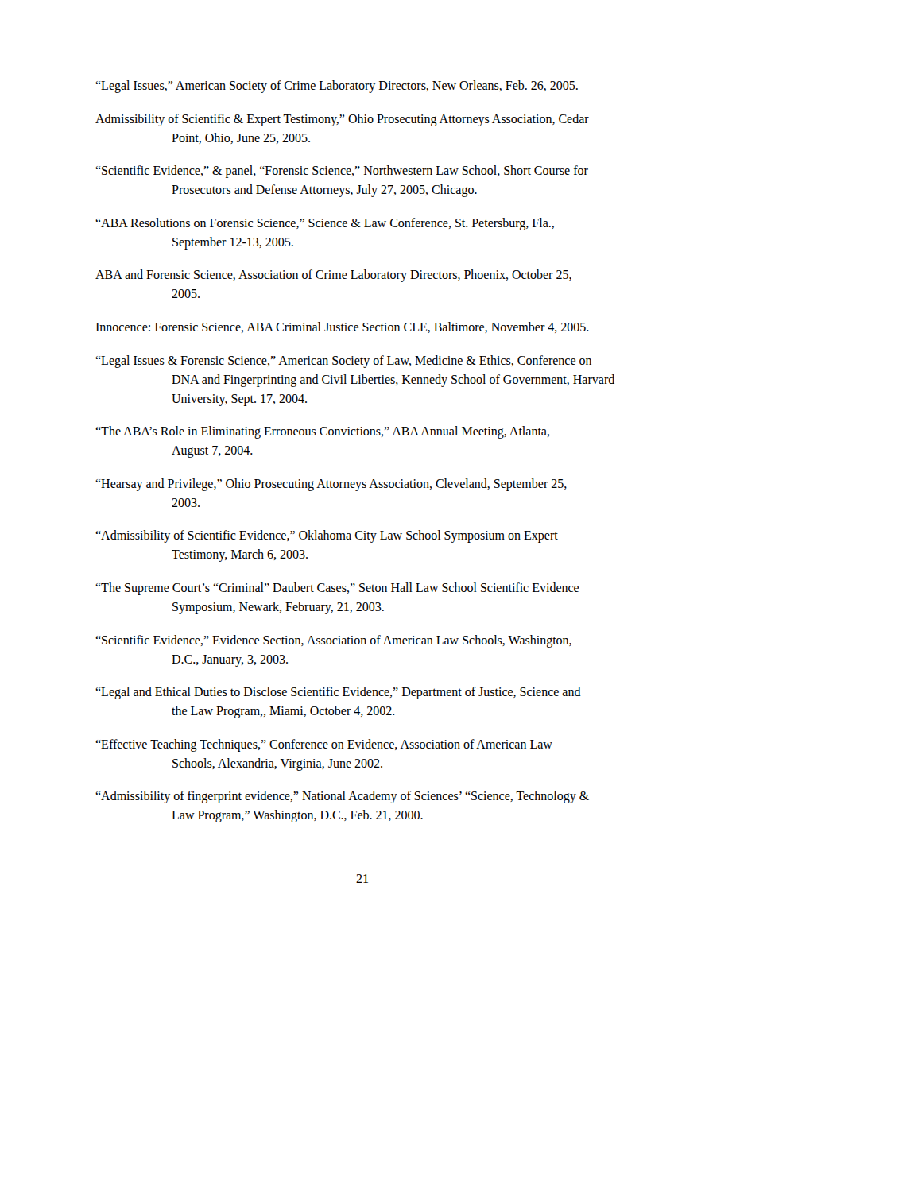“Legal Issues,” American Society of Crime Laboratory Directors, New Orleans, Feb. 26, 2005.
Admissibility of Scientific & Expert Testimony,” Ohio Prosecuting Attorneys Association, CedarPoint, Ohio, June 25, 2005.
“Scientific Evidence,” & panel, “Forensic Science,” Northwestern Law School, Short Course forProsecutors and Defense Attorneys, July 27, 2005, Chicago.
“ABA Resolutions on Forensic Science,” Science & Law Conference, St. Petersburg, Fla.,September 12-13, 2005.
ABA and Forensic Science, Association of Crime Laboratory Directors, Phoenix, October 25,2005.
Innocence: Forensic Science, ABA Criminal Justice Section CLE, Baltimore, November 4, 2005.
“Legal Issues & Forensic Science,” American Society of Law, Medicine & Ethics, Conference onDNA and Fingerprinting and Civil Liberties, Kennedy School of Government, Harvard
University, Sept. 17, 2004.
“The ABA’s Role in Eliminating Erroneous Convictions,” ABA Annual Meeting, Atlanta,August 7, 2004.
“Hearsay and Privilege,” Ohio Prosecuting Attorneys Association, Cleveland, September 25,2003.
“Admissibility of Scientific Evidence,” Oklahoma City Law School Symposium on ExpertTestimony, March 6, 2003.
“The Supreme Court’s “Criminal” Daubert Cases,” Seton Hall Law School Scientific EvidenceSymposium, Newark, February, 21, 2003.
“Scientific Evidence,” Evidence Section, Association of American Law Schools, Washington,D.C., January, 3, 2003.
“Legal and Ethical Duties to Disclose Scientific Evidence,” Department of Justice, Science andthe Law Program,, Miami, October 4, 2002.
“Effective Teaching Techniques,” Conference on Evidence, Association of American LawSchools, Alexandria, Virginia, June 2002.
“Admissibility of fingerprint evidence,” National Academy of Sciences’ “Science, Technology &Law Program,” Washington, D.C., Feb. 21, 2000.
21